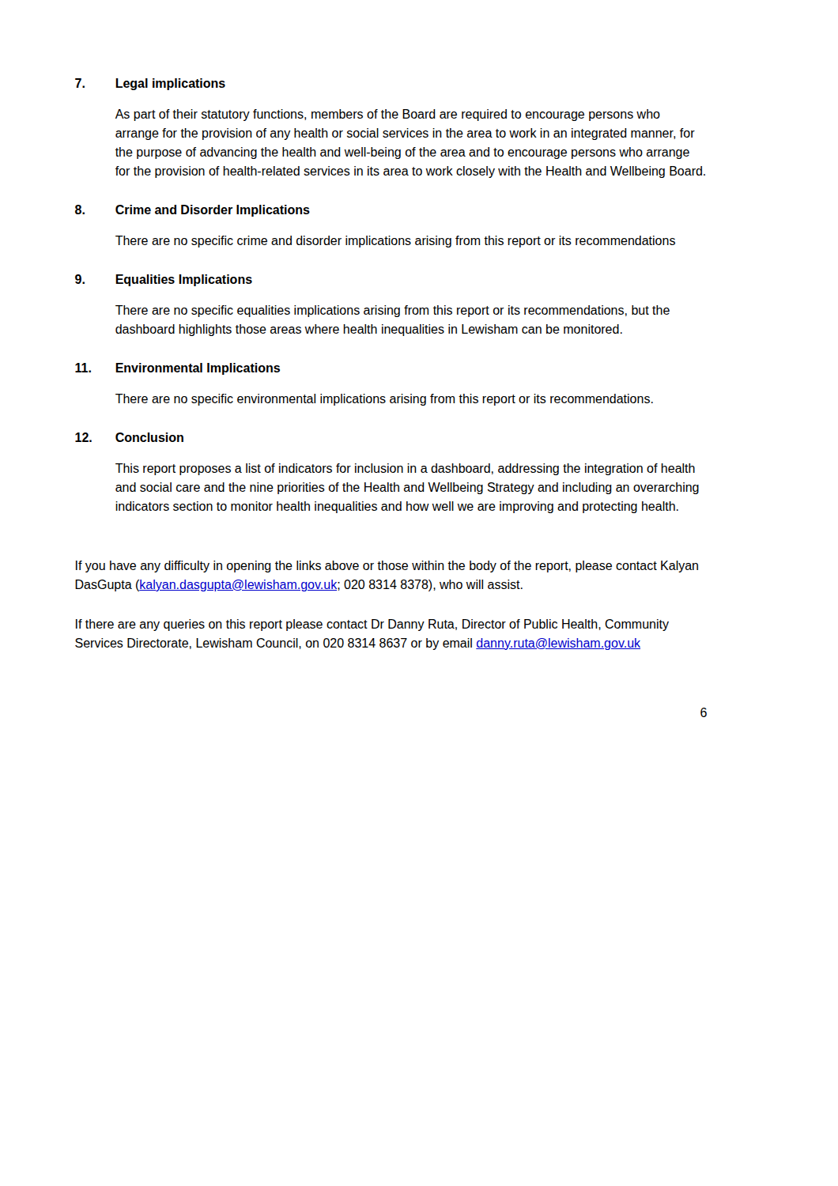7.
Legal implications
As part of their statutory functions, members of the Board are required to encourage persons who arrange for the provision of any health or social services in the area to work in an integrated manner, for the purpose of advancing the health and well-being of the area and to encourage persons who arrange for the provision of health-related services in its area to work closely with the Health and Wellbeing Board.
8.
Crime and Disorder Implications
There are no specific crime and disorder implications arising from this report or its recommendations
9.
Equalities Implications
There are no specific equalities implications arising from this report or its recommendations, but the dashboard highlights those areas where health inequalities in Lewisham can be monitored.
11.
Environmental Implications
There are no specific environmental implications arising from this report or its recommendations.
12.
Conclusion
This report proposes a list of indicators for inclusion in a dashboard, addressing the integration of health and social care and the nine priorities of the Health and Wellbeing Strategy and including an overarching indicators section to monitor health inequalities and how well we are improving and protecting health.
If you have any difficulty in opening the links above or those within the body of the report, please contact Kalyan DasGupta (kalyan.dasgupta@lewisham.gov.uk; 020 8314 8378), who will assist.
If there are any queries on this report please contact Dr Danny Ruta, Director of Public Health, Community Services Directorate, Lewisham Council, on 020 8314 8637 or by email danny.ruta@lewisham.gov.uk
6